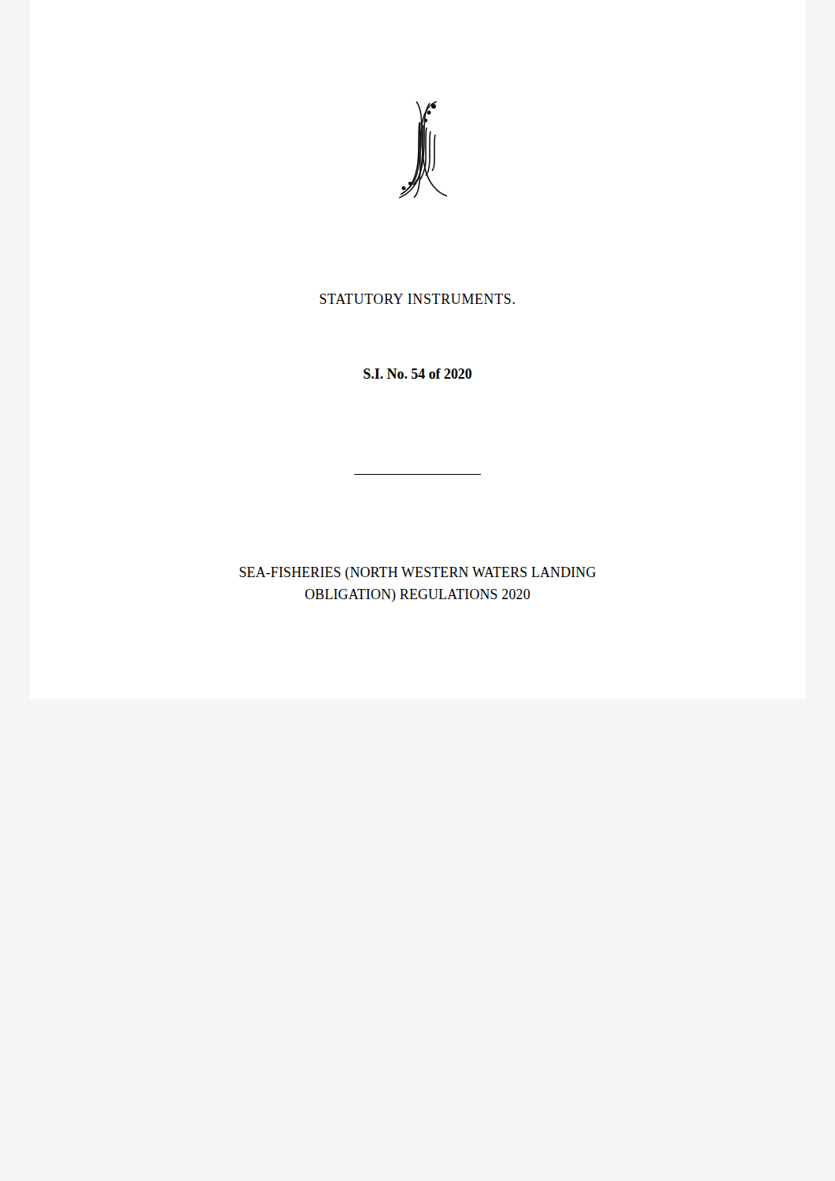STATUTORY INSTRUMENTS.
S.I. No. 54 of 2020
SEA-FISHERIES (NORTH WESTERN WATERS LANDING
OBLIGATION) REGULATIONS 2020